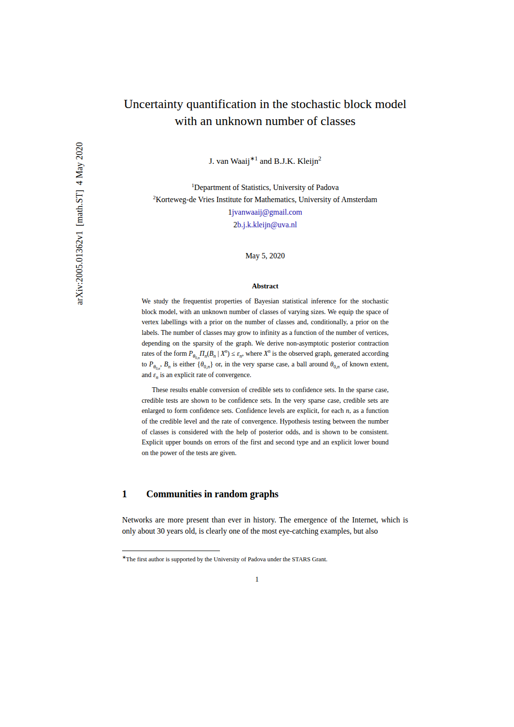arXiv:2005.01362v1 [math.ST] 4 May 2020
Uncertainty quantification in the stochastic block model
with an unknown number of classes
J. van Waaij∗1 and B.J.K. Kleijn2
1 Department of Statistics, University of Padova
2 Korteweg-de Vries Institute for Mathematics, University of Amsterdam
1 jvanwaaij@gmail.com
2 b.j.k.kleijn@uva.nl
May 5, 2020
Abstract
We study the frequentist properties of Bayesian statistical inference for the stochastic block model, with an unknown number of classes of varying sizes. We equip the space of vertex labellings with a prior on the number of classes and, conditionally, a prior on the labels. The number of classes may grow to infinity as a function of the number of vertices, depending on the sparsity of the graph. We derive non-asymptotic posterior contraction rates of the form Pθ0,nΠn(Bn | Xn) ≤ εn, where Xn is the observed graph, generated according to Pθ0,n, Bn is either {θ0,n} or, in the very sparse case, a ball around θ0,n of known extent, and εn is an explicit rate of convergence.
These results enable conversion of credible sets to confidence sets. In the sparse case, credible tests are shown to be confidence sets. In the very sparse case, credible sets are enlarged to form confidence sets. Confidence levels are explicit, for each n, as a function of the credible level and the rate of convergence. Hypothesis testing between the number of classes is considered with the help of posterior odds, and is shown to be consistent. Explicit upper bounds on errors of the first and second type and an explicit lower bound on the power of the tests are given.
1 Communities in random graphs
Networks are more present than ever in history. The emergence of the Internet, which is only about 30 years old, is clearly one of the most eye-catching examples, but also
∗The first author is supported by the University of Padova under the STARS Grant.
1